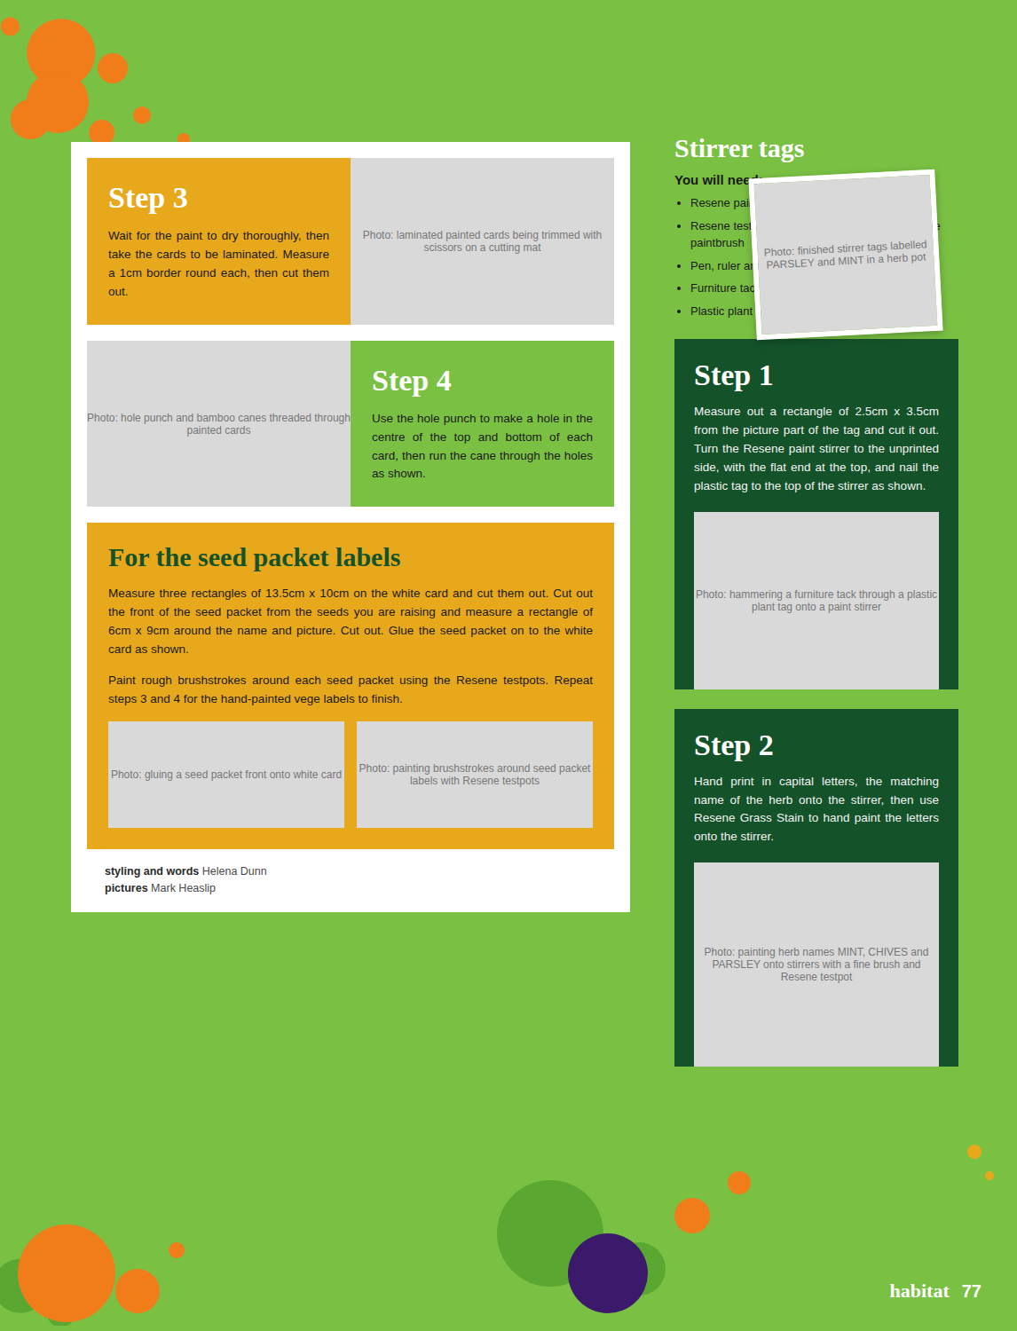Step 3
Wait for the paint to dry thoroughly, then take the cards to be laminated. Measure a 1cm border round each, then cut them out.
Photo: laminated painted cards being trimmed with scissors on a cutting mat
Photo: hole punch and bamboo canes threaded through painted cards
Step 4
Use the hole punch to make a hole in the centre of the top and bottom of each card, then run the cane through the holes as shown.
For the seed packet labels
Measure three rectangles of 13.5cm x 10cm on the white card and cut them out. Cut out the front of the seed packet from the seeds you are raising and measure a rectangle of 6cm x 9cm around the name and picture. Cut out. Glue the seed packet on to the white card as shown.
Paint rough brushstrokes around each seed packet using the Resene testpots. Repeat steps 3 and 4 for the hand-painted vege labels to finish.
Photo: gluing a seed packet front onto white card
Photo: painting brushstrokes around seed packet labels with Resene testpots
styling and words Helena Dunn
pictures Mark Heaslip
Stirrer tags
You will need:
Resene paint stirrers
Resene testpot in Resene Grass Stain and a fine paintbrush
Pen, ruler and scissors
Furniture tacks and hammer
Plastic plant tag
Photo: finished stirrer tags labelled PARSLEY and MINT in a herb pot
Step 1
Measure out a rectangle of 2.5cm x 3.5cm from the picture part of the tag and cut it out. Turn the Resene paint stirrer to the unprinted side, with the flat end at the top, and nail the plastic tag to the top of the stirrer as shown.
Photo: hammering a furniture tack through a plastic plant tag onto a paint stirrer
Step 2
Hand print in capital letters, the matching name of the herb onto the stirrer, then use Resene Grass Stain to hand paint the letters onto the stirrer.
Photo: painting herb names MINT, CHIVES and PARSLEY onto stirrers with a fine brush and Resene testpot
habitat 77